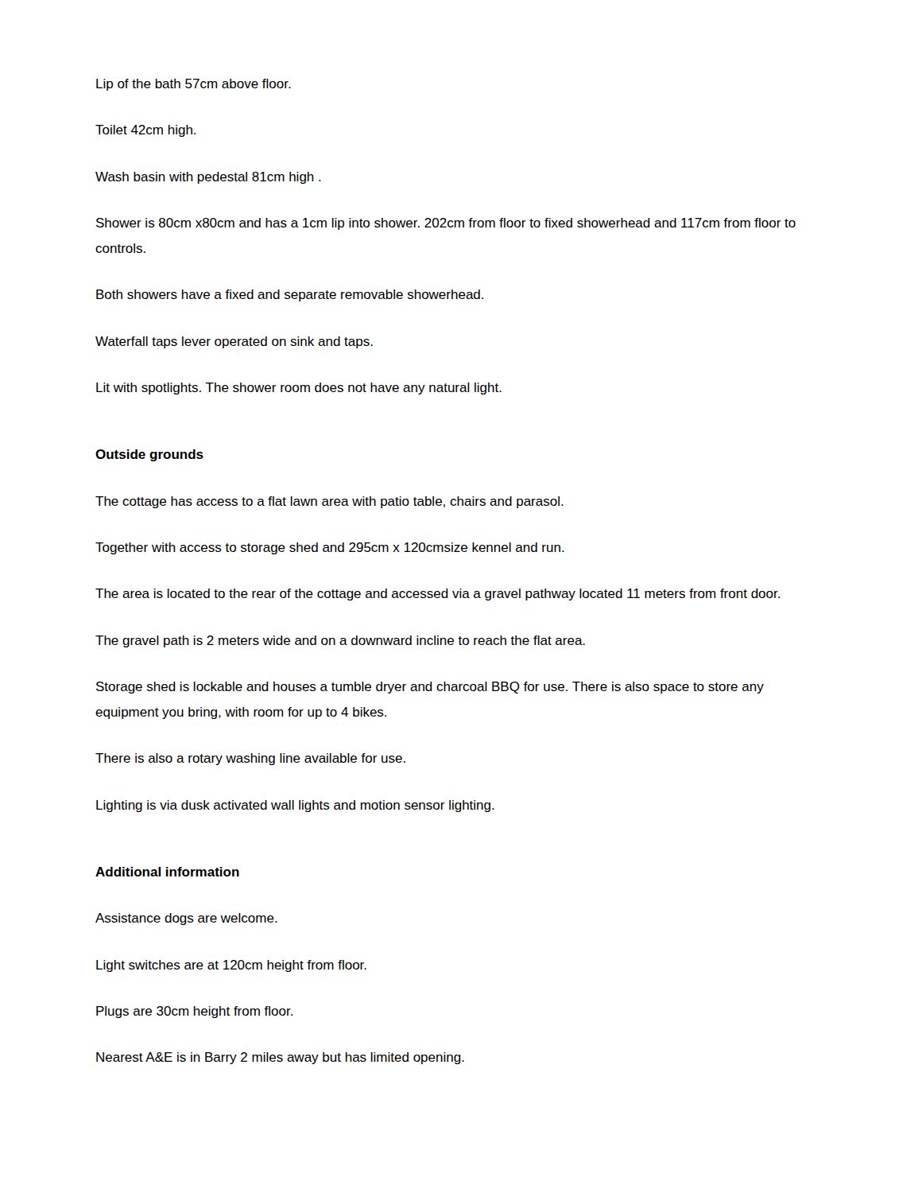Lip of the bath 57cm above floor.
Toilet 42cm high.
Wash basin with pedestal 81cm high .
Shower is 80cm x80cm and has a 1cm lip into shower. 202cm from floor to fixed showerhead and 117cm from floor to controls.
Both showers have a fixed and separate removable showerhead.
Waterfall taps lever operated on sink and taps.
Lit with spotlights. The shower room does not have any natural light.
Outside grounds
The cottage has access to a flat lawn area with patio table, chairs and parasol.
Together with access to storage shed and 295cm x 120cmsize kennel and run.
The area is located to the rear of the cottage and accessed via a gravel pathway located 11 meters from front door.
The gravel path is 2 meters wide and on a downward incline to reach the flat area.
Storage shed is lockable and houses a tumble dryer and charcoal BBQ for use. There is also space to store any equipment you bring, with room for up to 4 bikes.
There is also a rotary washing line available for use.
Lighting is via dusk activated wall lights and motion sensor lighting.
Additional information
Assistance dogs are welcome.
Light switches are at 120cm height from floor.
Plugs are 30cm height from floor.
Nearest A&E is in Barry 2 miles away but has limited opening.